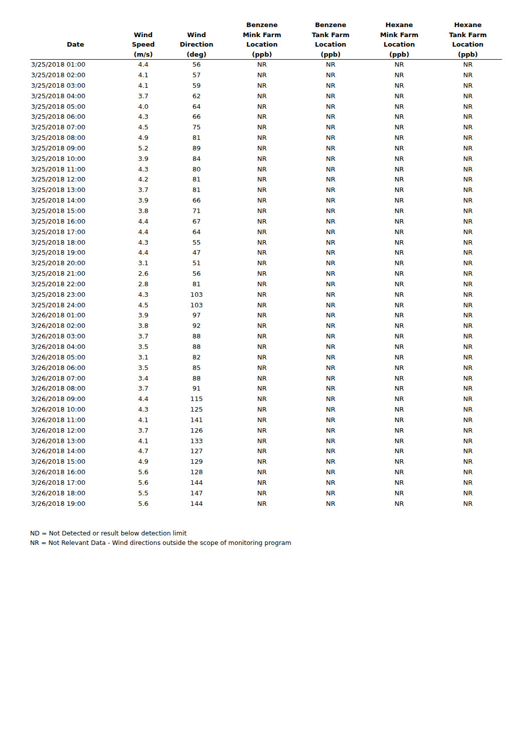| | | | Benzene | Benzene | Hexane | Hexane |
| --- | --- | --- | --- | --- | --- | --- |
| Wind | Wind | Mink Farm | Tank Farm | Mink Farm | Tank Farm |
| Date | Speed | Direction | Location | Location | Location | Location |
| | (m/s) | (deg) | (ppb) | (ppb) | (ppb) | (ppb) |
| 3/25/2018 01:00 | 4.4 | 56 | NR | NR | NR | NR |
| 3/25/2018 02:00 | 4.1 | 57 | NR | NR | NR | NR |
| 3/25/2018 03:00 | 4.1 | 59 | NR | NR | NR | NR |
| 3/25/2018 04:00 | 3.7 | 62 | NR | NR | NR | NR |
| 3/25/2018 05:00 | 4.0 | 64 | NR | NR | NR | NR |
| 3/25/2018 06:00 | 4.3 | 66 | NR | NR | NR | NR |
| 3/25/2018 07:00 | 4.5 | 75 | NR | NR | NR | NR |
| 3/25/2018 08:00 | 4.9 | 81 | NR | NR | NR | NR |
| 3/25/2018 09:00 | 5.2 | 89 | NR | NR | NR | NR |
| 3/25/2018 10:00 | 3.9 | 84 | NR | NR | NR | NR |
| 3/25/2018 11:00 | 4.3 | 80 | NR | NR | NR | NR |
| 3/25/2018 12:00 | 4.2 | 81 | NR | NR | NR | NR |
| 3/25/2018 13:00 | 3.7 | 81 | NR | NR | NR | NR |
| 3/25/2018 14:00 | 3.9 | 66 | NR | NR | NR | NR |
| 3/25/2018 15:00 | 3.8 | 71 | NR | NR | NR | NR |
| 3/25/2018 16:00 | 4.4 | 67 | NR | NR | NR | NR |
| 3/25/2018 17:00 | 4.4 | 64 | NR | NR | NR | NR |
| 3/25/2018 18:00 | 4.3 | 55 | NR | NR | NR | NR |
| 3/25/2018 19:00 | 4.4 | 47 | NR | NR | NR | NR |
| 3/25/2018 20:00 | 3.1 | 51 | NR | NR | NR | NR |
| 3/25/2018 21:00 | 2.6 | 56 | NR | NR | NR | NR |
| 3/25/2018 22:00 | 2.8 | 81 | NR | NR | NR | NR |
| 3/25/2018 23:00 | 4.3 | 103 | NR | NR | NR | NR |
| 3/25/2018 24:00 | 4.5 | 103 | NR | NR | NR | NR |
| 3/26/2018 01:00 | 3.9 | 97 | NR | NR | NR | NR |
| 3/26/2018 02:00 | 3.8 | 92 | NR | NR | NR | NR |
| 3/26/2018 03:00 | 3.7 | 88 | NR | NR | NR | NR |
| 3/26/2018 04:00 | 3.5 | 88 | NR | NR | NR | NR |
| 3/26/2018 05:00 | 3.1 | 82 | NR | NR | NR | NR |
| 3/26/2018 06:00 | 3.5 | 85 | NR | NR | NR | NR |
| 3/26/2018 07:00 | 3.4 | 88 | NR | NR | NR | NR |
| 3/26/2018 08:00 | 3.7 | 91 | NR | NR | NR | NR |
| 3/26/2018 09:00 | 4.4 | 115 | NR | NR | NR | NR |
| 3/26/2018 10:00 | 4.3 | 125 | NR | NR | NR | NR |
| 3/26/2018 11:00 | 4.1 | 141 | NR | NR | NR | NR |
| 3/26/2018 12:00 | 3.7 | 126 | NR | NR | NR | NR |
| 3/26/2018 13:00 | 4.1 | 133 | NR | NR | NR | NR |
| 3/26/2018 14:00 | 4.7 | 127 | NR | NR | NR | NR |
| 3/26/2018 15:00 | 4.9 | 129 | NR | NR | NR | NR |
| 3/26/2018 16:00 | 5.6 | 128 | NR | NR | NR | NR |
| 3/26/2018 17:00 | 5.6 | 144 | NR | NR | NR | NR |
| 3/26/2018 18:00 | 5.5 | 147 | NR | NR | NR | NR |
| 3/26/2018 19:00 | 5.6 | 144 | NR | NR | NR | NR |
ND = Not Detected or result below detection limit
NR = Not Relevant Data - Wind directions outside the scope of monitoring program